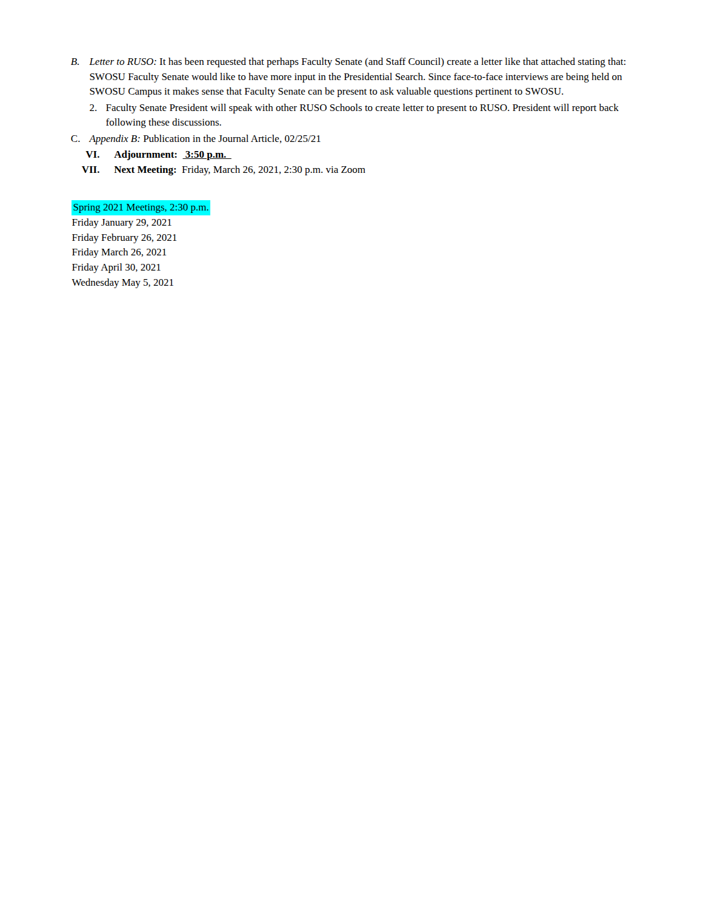B. Letter to RUSO: It has been requested that perhaps Faculty Senate (and Staff Council) create a letter like that attached stating that: SWOSU Faculty Senate would like to have more input in the Presidential Search. Since face-to-face interviews are being held on SWOSU Campus it makes sense that Faculty Senate can be present to ask valuable questions pertinent to SWOSU.
2. Faculty Senate President will speak with other RUSO Schools to create letter to present to RUSO. President will report back following these discussions.
C. Appendix B: Publication in the Journal Article, 02/25/21
VI. Adjournment: 3:50 p.m.
VII. Next Meeting: Friday, March 26, 2021, 2:30 p.m. via Zoom
Spring 2021 Meetings, 2:30 p.m.
Friday January 29, 2021
Friday February 26, 2021
Friday March 26, 2021
Friday April 30, 2021
Wednesday May 5, 2021